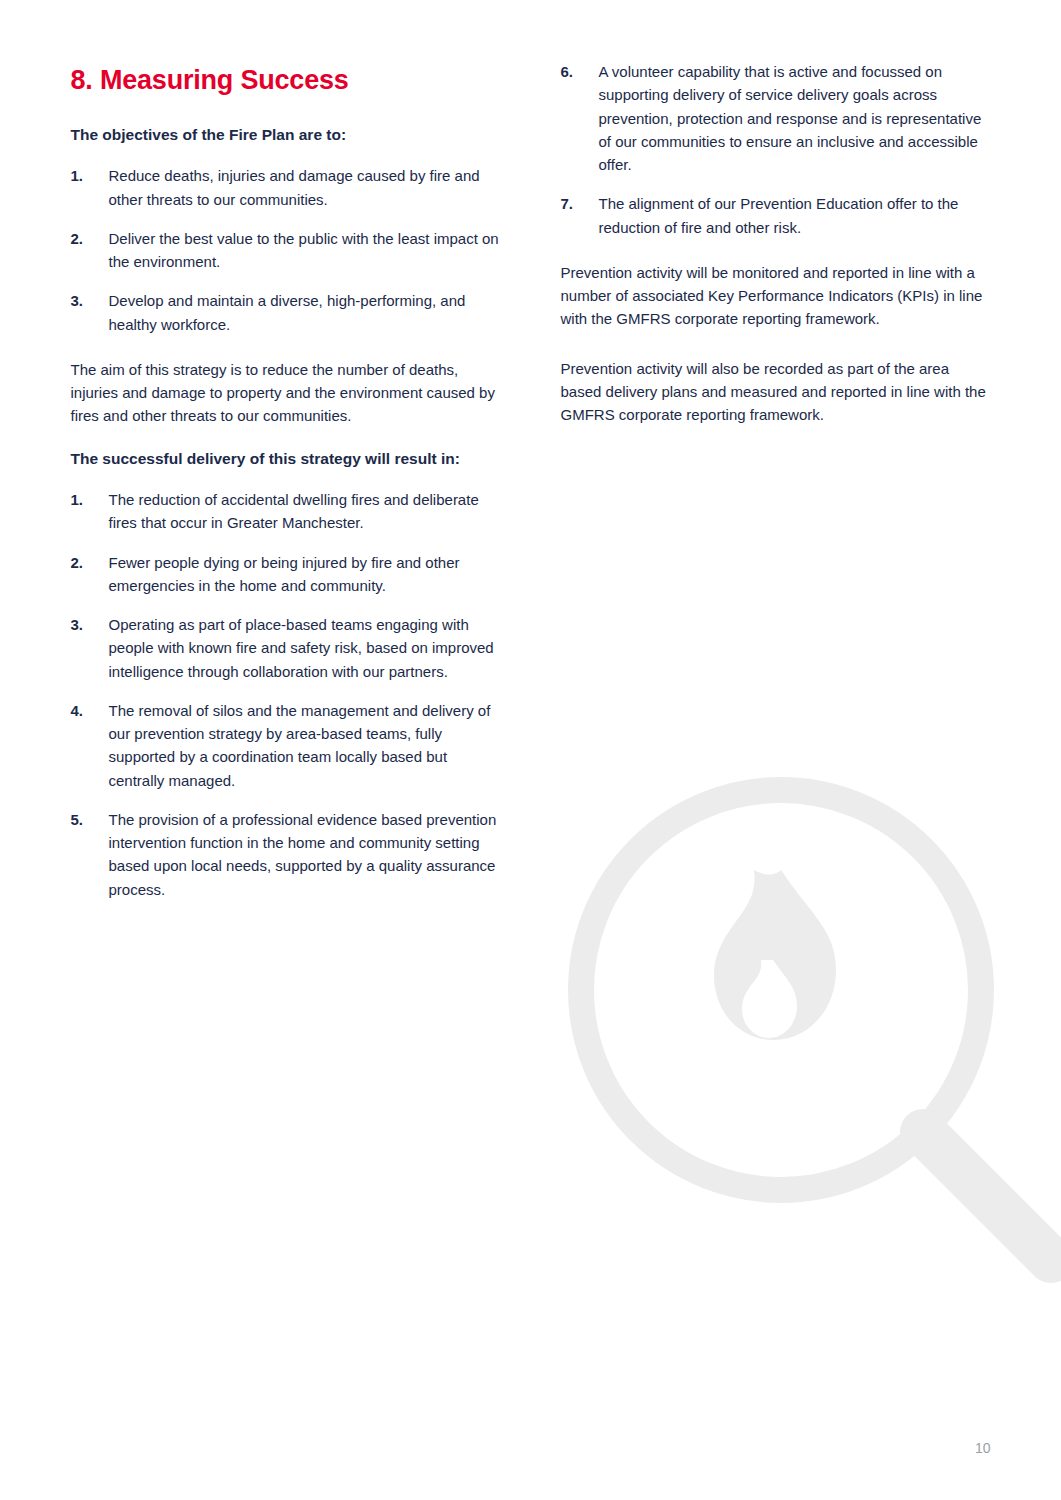8. Measuring Success
The objectives of the Fire Plan are to:
Reduce deaths, injuries and damage caused by fire and other threats to our communities.
Deliver the best value to the public with the least impact on the environment.
Develop and maintain a diverse, high-performing, and healthy workforce.
The aim of this strategy is to reduce the number of deaths, injuries and damage to property and the environment caused by fires and other threats to our communities.
The successful delivery of this strategy will result in:
The reduction of accidental dwelling fires and deliberate fires that occur in Greater Manchester.
Fewer people dying or being injured by fire and other emergencies in the home and community.
Operating as part of place-based teams engaging with people with known fire and safety risk, based on improved intelligence through collaboration with our partners.
The removal of silos and the management and delivery of our prevention strategy by area-based teams, fully supported by a coordination team locally based but centrally managed.
The provision of a professional evidence based prevention intervention function in the home and community setting based upon local needs, supported by a quality assurance process.
A volunteer capability that is active and focussed on supporting delivery of service delivery goals across prevention, protection and response and is representative of our communities to ensure an inclusive and accessible offer.
The alignment of our Prevention Education offer to the reduction of fire and other risk.
Prevention activity will be monitored and reported in line with a number of associated Key Performance Indicators (KPIs) in line with the GMFRS corporate reporting framework.
Prevention activity will also be recorded as part of the area based delivery plans and measured and reported in line with the GMFRS corporate reporting framework.
10